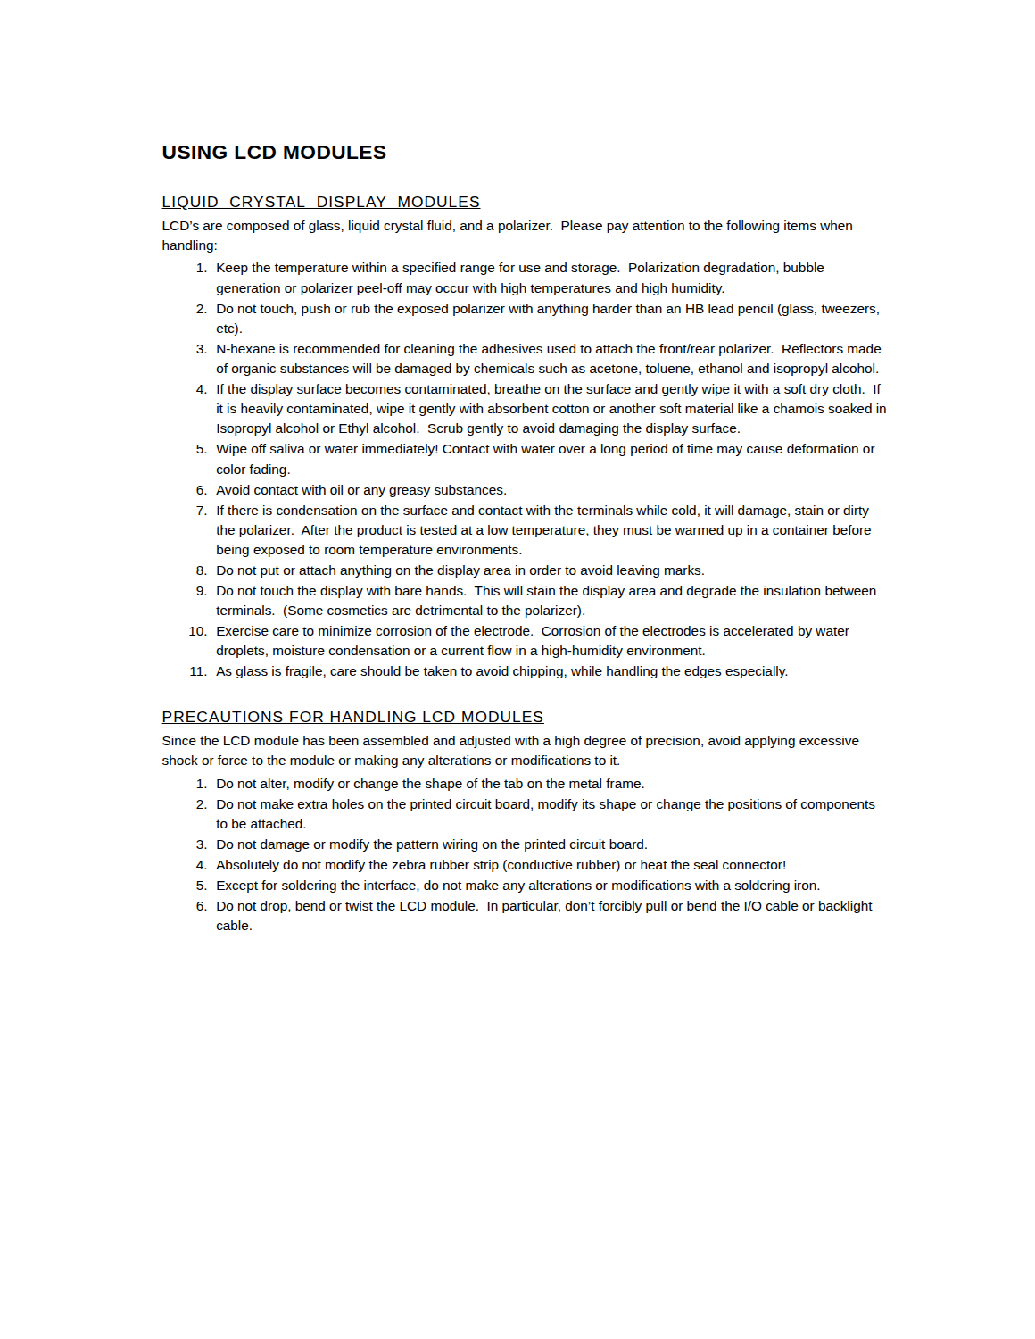USING LCD MODULES
LIQUID CRYSTAL DISPLAY MODULES
LCD’s are composed of glass, liquid crystal fluid, and a polarizer. Please pay attention to the following items when handling:
Keep the temperature within a specified range for use and storage. Polarization degradation, bubble generation or polarizer peel-off may occur with high temperatures and high humidity.
Do not touch, push or rub the exposed polarizer with anything harder than an HB lead pencil (glass, tweezers, etc).
N-hexane is recommended for cleaning the adhesives used to attach the front/rear polarizer. Reflectors made of organic substances will be damaged by chemicals such as acetone, toluene, ethanol and isopropyl alcohol.
If the display surface becomes contaminated, breathe on the surface and gently wipe it with a soft dry cloth. If it is heavily contaminated, wipe it gently with absorbent cotton or another soft material like a chamois soaked in Isopropyl alcohol or Ethyl alcohol. Scrub gently to avoid damaging the display surface.
Wipe off saliva or water immediately! Contact with water over a long period of time may cause deformation or color fading.
Avoid contact with oil or any greasy substances.
If there is condensation on the surface and contact with the terminals while cold, it will damage, stain or dirty the polarizer. After the product is tested at a low temperature, they must be warmed up in a container before being exposed to room temperature environments.
Do not put or attach anything on the display area in order to avoid leaving marks.
Do not touch the display with bare hands. This will stain the display area and degrade the insulation between terminals. (Some cosmetics are detrimental to the polarizer).
Exercise care to minimize corrosion of the electrode. Corrosion of the electrodes is accelerated by water droplets, moisture condensation or a current flow in a high-humidity environment.
As glass is fragile, care should be taken to avoid chipping, while handling the edges especially.
PRECAUTIONS FOR HANDLING LCD MODULES
Since the LCD module has been assembled and adjusted with a high degree of precision, avoid applying excessive shock or force to the module or making any alterations or modifications to it.
Do not alter, modify or change the shape of the tab on the metal frame.
Do not make extra holes on the printed circuit board, modify its shape or change the positions of components to be attached.
Do not damage or modify the pattern wiring on the printed circuit board.
Absolutely do not modify the zebra rubber strip (conductive rubber) or heat the seal connector!
Except for soldering the interface, do not make any alterations or modifications with a soldering iron.
Do not drop, bend or twist the LCD module. In particular, don’t forcibly pull or bend the I/O cable or backlight cable.